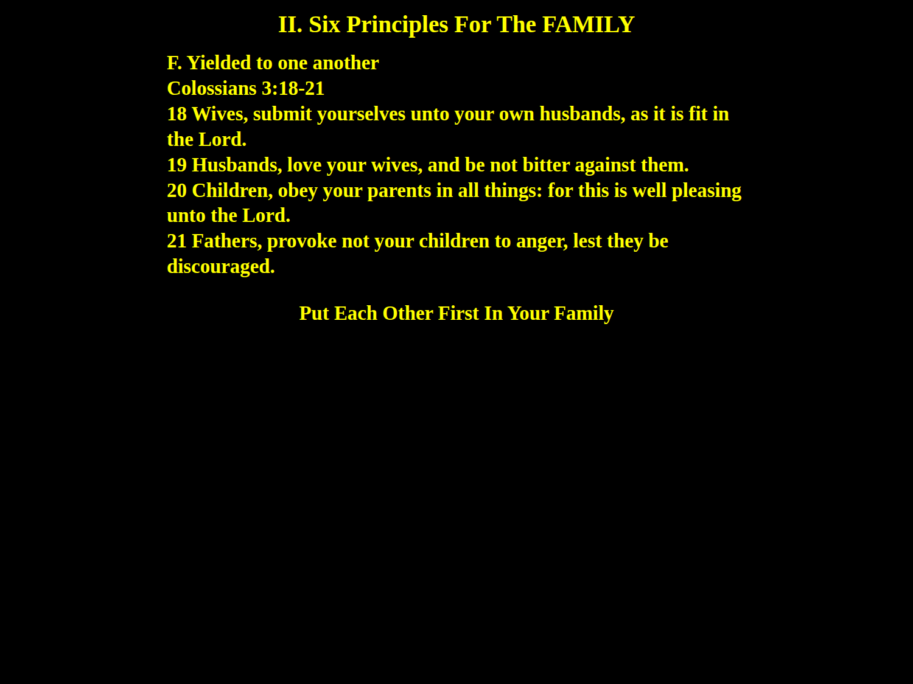II. Six Principles For The FAMILY
F. Yielded to one another
Colossians 3:18-21
18 Wives, submit yourselves unto your own husbands, as it is fit in the Lord.
19 Husbands, love your wives, and be not bitter against them.
20 Children, obey your parents in all things: for this is well pleasing unto the Lord.
21 Fathers, provoke not your children to anger, lest they be discouraged.
Put Each Other First In Your Family